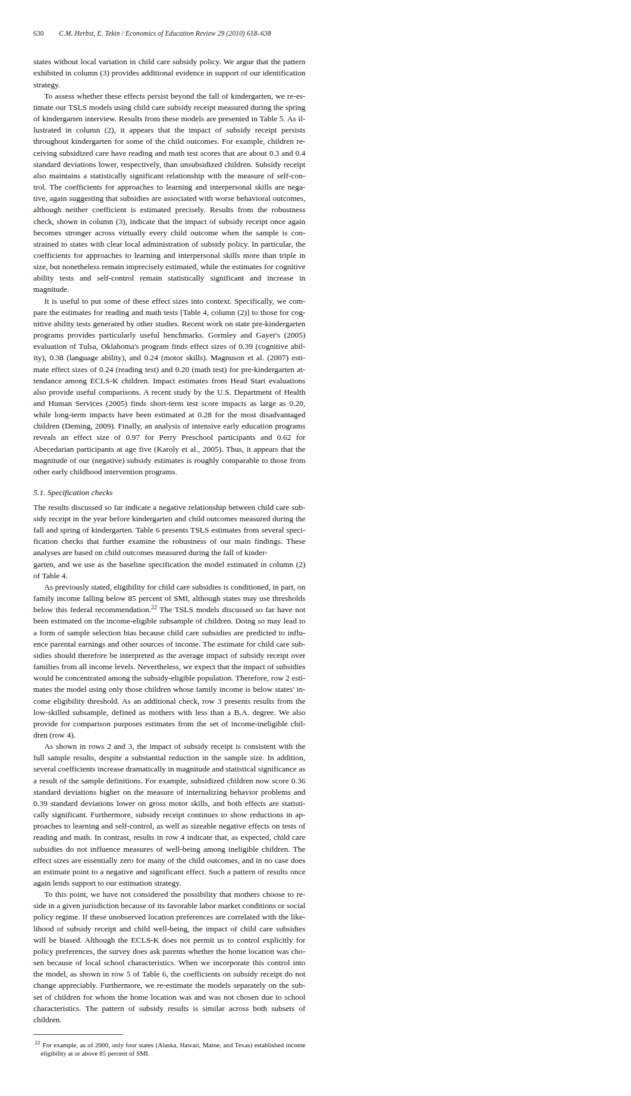630 C.M. Herbst, E. Tekin / Economics of Education Review 29 (2010) 618–638
states without local variation in child care subsidy policy. We argue that the pattern exhibited in column (3) provides additional evidence in support of our identification strategy.
To assess whether these effects persist beyond the fall of kindergarten, we re-estimate our TSLS models using child care subsidy receipt measured during the spring of kindergarten interview. Results from these models are presented in Table 5. As illustrated in column (2), it appears that the impact of subsidy receipt persists throughout kindergarten for some of the child outcomes. For example, children receiving subsidized care have reading and math test scores that are about 0.3 and 0.4 standard deviations lower, respectively, than unsubsidized children. Subsidy receipt also maintains a statistically significant relationship with the measure of self-control. The coefficients for approaches to learning and interpersonal skills are negative, again suggesting that subsidies are associated with worse behavioral outcomes, although neither coefficient is estimated precisely. Results from the robustness check, shown in column (3), indicate that the impact of subsidy receipt once again becomes stronger across virtually every child outcome when the sample is constrained to states with clear local administration of subsidy policy. In particular, the coefficients for approaches to learning and interpersonal skills more than triple in size, but nonetheless remain imprecisely estimated, while the estimates for cognitive ability tests and self-control remain statistically significant and increase in magnitude.
It is useful to put some of these effect sizes into context. Specifically, we compare the estimates for reading and math tests [Table 4, column (2)] to those for cognitive ability tests generated by other studies. Recent work on state pre-kindergarten programs provides particularly useful benchmarks. Gormley and Gayer's (2005) evaluation of Tulsa, Oklahoma's program finds effect sizes of 0.39 (cognitive ability), 0.38 (language ability), and 0.24 (motor skills). Magnuson et al. (2007) estimate effect sizes of 0.24 (reading test) and 0.20 (math test) for pre-kindergarten attendance among ECLS-K children. Impact estimates from Head Start evaluations also provide useful comparisons. A recent study by the U.S. Department of Health and Human Services (2005) finds short-term test score impacts as large as 0.20, while long-term impacts have been estimated at 0.28 for the most disadvantaged children (Deming, 2009). Finally, an analysis of intensive early education programs reveals an effect size of 0.97 for Perry Preschool participants and 0.62 for Abecedarian participants at age five (Karoly et al., 2005). Thus, it appears that the magnitude of our (negative) subsidy estimates is roughly comparable to those from other early childhood intervention programs.
5.1. Specification checks
The results discussed so far indicate a negative relationship between child care subsidy receipt in the year before kindergarten and child outcomes measured during the fall and spring of kindergarten. Table 6 presents TSLS estimates from several specification checks that further examine the robustness of our main findings. These analyses are based on child outcomes measured during the fall of kinder-
garten, and we use as the baseline specification the model estimated in column (2) of Table 4.
As previously stated, eligibility for child care subsidies is conditioned, in part, on family income falling below 85 percent of SMI, although states may use thresholds below this federal recommendation.22 The TSLS models discussed so far have not been estimated on the income-eligible subsample of children. Doing so may lead to a form of sample selection bias because child care subsidies are predicted to influence parental earnings and other sources of income. The estimate for child care subsidies should therefore be interpreted as the average impact of subsidy receipt over families from all income levels. Nevertheless, we expect that the impact of subsidies would be concentrated among the subsidy-eligible population. Therefore, row 2 estimates the model using only those children whose family income is below states' income eligibility threshold. As an additional check, row 3 presents results from the low-skilled subsample, defined as mothers with less than a B.A. degree. We also provide for comparison purposes estimates from the set of income-ineligible children (row 4).
As shown in rows 2 and 3, the impact of subsidy receipt is consistent with the full sample results, despite a substantial reduction in the sample size. In addition, several coefficients increase dramatically in magnitude and statistical significance as a result of the sample definitions. For example, subsidized children now score 0.36 standard deviations higher on the measure of internalizing behavior problems and 0.39 standard deviations lower on gross motor skills, and both effects are statistically significant. Furthermore, subsidy receipt continues to show reductions in approaches to learning and self-control, as well as sizeable negative effects on tests of reading and math. In contrast, results in row 4 indicate that, as expected, child care subsidies do not influence measures of well-being among ineligible children. The effect sizes are essentially zero for many of the child outcomes, and in no case does an estimate point to a negative and significant effect. Such a pattern of results once again lends support to our estimation strategy.
To this point, we have not considered the possibility that mothers choose to reside in a given jurisdiction because of its favorable labor market conditions or social policy regime. If these unobserved location preferences are correlated with the likelihood of subsidy receipt and child well-being, the impact of child care subsidies will be biased. Although the ECLS-K does not permit us to control explicitly for policy preferences, the survey does ask parents whether the home location was chosen because of local school characteristics. When we incorporate this control into the model, as shown in row 5 of Table 6, the coefficients on subsidy receipt do not change appreciably. Furthermore, we re-estimate the models separately on the subset of children for whom the home location was and was not chosen due to school characteristics. The pattern of subsidy results is similar across both subsets of children.
22 For example, as of 2000, only four states (Alaska, Hawaii, Maine, and Texas) established income eligibility at or above 85 percent of SMI.